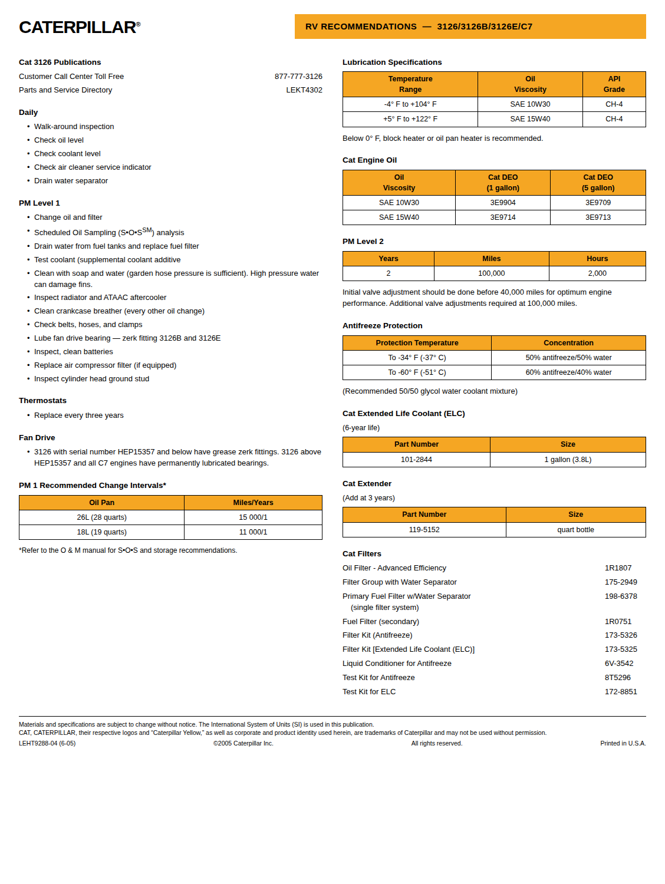CATERPILLAR®
RV RECOMMENDATIONS — 3126/3126B/3126E/C7
Cat 3126 Publications
Customer Call Center Toll Free 877-777-3126
Parts and Service Directory LEKT4302
Daily
Walk-around inspection
Check oil level
Check coolant level
Check air cleaner service indicator
Drain water separator
PM Level 1
Change oil and filter
Scheduled Oil Sampling (S•O•SSM) analysis
Drain water from fuel tanks and replace fuel filter
Test coolant (supplemental coolant additive
Clean with soap and water (garden hose pressure is sufficient). High pressure water can damage fins.
Inspect radiator and ATAAC aftercooler
Clean crankcase breather (every other oil change)
Check belts, hoses, and clamps
Lube fan drive bearing — zerk fitting 3126B and 3126E
Inspect, clean batteries
Replace air compressor filter (if equipped)
Inspect cylinder head ground stud
Thermostats
Replace every three years
Fan Drive
3126 with serial number HEP15357 and below have grease zerk fittings. 3126 above HEP15357 and all C7 engines have permanently lubricated bearings.
PM 1 Recommended Change Intervals*
| Oil Pan | Miles/Years |
| --- | --- |
| 26L (28 quarts) | 15 000/1 |
| 18L (19 quarts) | 11 000/1 |
*Refer to the O & M manual for S•O•S and storage recommendations.
Lubrication Specifications
| Temperature Range | Oil Viscosity | API Grade |
| --- | --- | --- |
| -4° F to +104° F | SAE 10W30 | CH-4 |
| +5° F to +122° F | SAE 15W40 | CH-4 |
Below 0° F, block heater or oil pan heater is recommended.
Cat Engine Oil
| Oil Viscosity | Cat DEO (1 gallon) | Cat DEO (5 gallon) |
| --- | --- | --- |
| SAE 10W30 | 3E9904 | 3E9709 |
| SAE 15W40 | 3E9714 | 3E9713 |
PM Level 2
| Years | Miles | Hours |
| --- | --- | --- |
| 2 | 100,000 | 2,000 |
Initial valve adjustment should be done before 40,000 miles for optimum engine performance. Additional valve adjustments required at 100,000 miles.
Antifreeze Protection
| Protection Temperature | Concentration |
| --- | --- |
| To -34° F (-37° C) | 50% antifreeze/50% water |
| To -60° F (-51° C) | 60% antifreeze/40% water |
(Recommended 50/50 glycol water coolant mixture)
Cat Extended Life Coolant (ELC)
(6-year life)
| Part Number | Size |
| --- | --- |
| 101-2844 | 1 gallon (3.8L) |
Cat Extender
(Add at 3 years)
| Part Number | Size |
| --- | --- |
| 119-5152 | quart bottle |
Cat Filters
Oil Filter - Advanced Efficiency 1R1807
Filter Group with Water Separator 175-2949
Primary Fuel Filter w/Water Separator (single filter system) 198-6378
Fuel Filter (secondary) 1R0751
Filter Kit (Antifreeze) 173-5326
Filter Kit [Extended Life Coolant (ELC)] 173-5325
Liquid Conditioner for Antifreeze 6V-3542
Test Kit for Antifreeze 8T5296
Test Kit for ELC 172-8851
Materials and specifications are subject to change without notice. The International System of Units (SI) is used in this publication.
CAT, CATERPILLAR, their respective logos and “Caterpillar Yellow,” as well as corporate and product identity used herein, are trademarks of Caterpillar and may not be used without permission.
LEHT9288-04 (6-05) ©2005 Caterpillar Inc. All rights reserved. Printed in U.S.A.